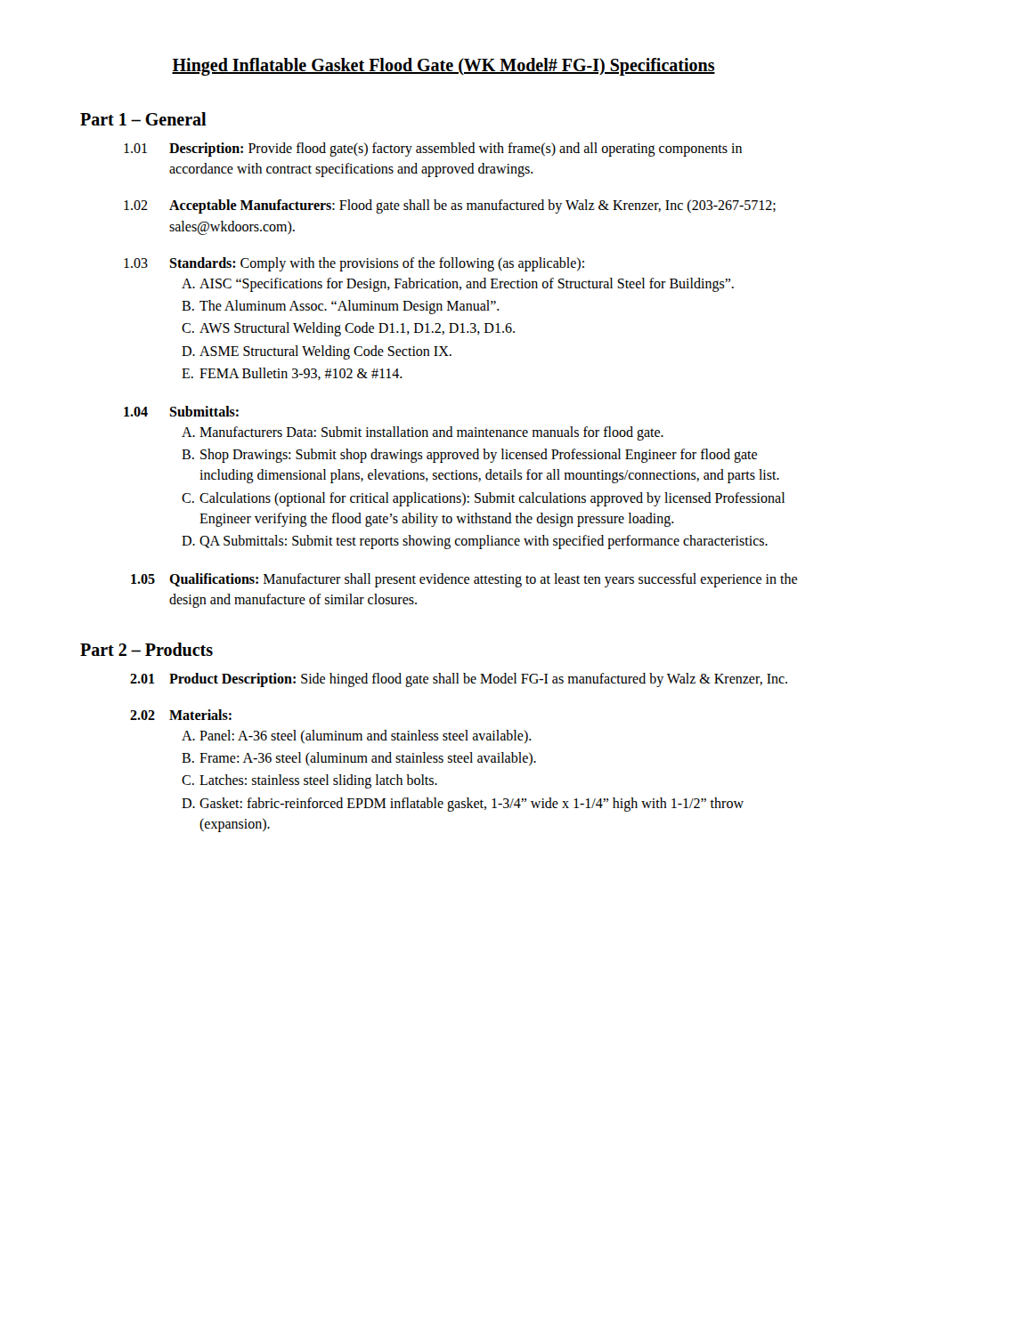Hinged Inflatable Gasket Flood Gate (WK Model# FG-I) Specifications
Part 1 – General
1.01
Description: Provide flood gate(s) factory assembled with frame(s) and all operating components in accordance with contract specifications and approved drawings.
1.02
Acceptable Manufacturers: Flood gate shall be as manufactured by Walz & Krenzer, Inc (203-267-5712; sales@wkdoors.com).
1.03
Standards: Comply with the provisions of the following (as applicable):
A. AISC “Specifications for Design, Fabrication, and Erection of Structural Steel for Buildings”.
B. The Aluminum Assoc. “Aluminum Design Manual”.
C. AWS Structural Welding Code D1.1, D1.2, D1.3, D1.6.
D. ASME Structural Welding Code Section IX.
E. FEMA Bulletin 3-93, #102 & #114.
1.04
Submittals:
A. Manufacturers Data: Submit installation and maintenance manuals for flood gate.
B. Shop Drawings: Submit shop drawings approved by licensed Professional Engineer for flood gate including dimensional plans, elevations, sections, details for all mountings/connections, and parts list.
C. Calculations (optional for critical applications): Submit calculations approved by licensed Professional Engineer verifying the flood gate’s ability to withstand the design pressure loading.
D. QA Submittals: Submit test reports showing compliance with specified performance characteristics.
1.05
Qualifications: Manufacturer shall present evidence attesting to at least ten years successful experience in the design and manufacture of similar closures.
Part 2 – Products
2.01
Product Description: Side hinged flood gate shall be Model FG-I as manufactured by Walz & Krenzer, Inc.
2.02
Materials:
A. Panel: A-36 steel (aluminum and stainless steel available).
B. Frame: A-36 steel (aluminum and stainless steel available).
C. Latches: stainless steel sliding latch bolts.
D. Gasket: fabric-reinforced EPDM inflatable gasket, 1-3/4” wide x 1-1/4” high with 1-1/2” throw (expansion).